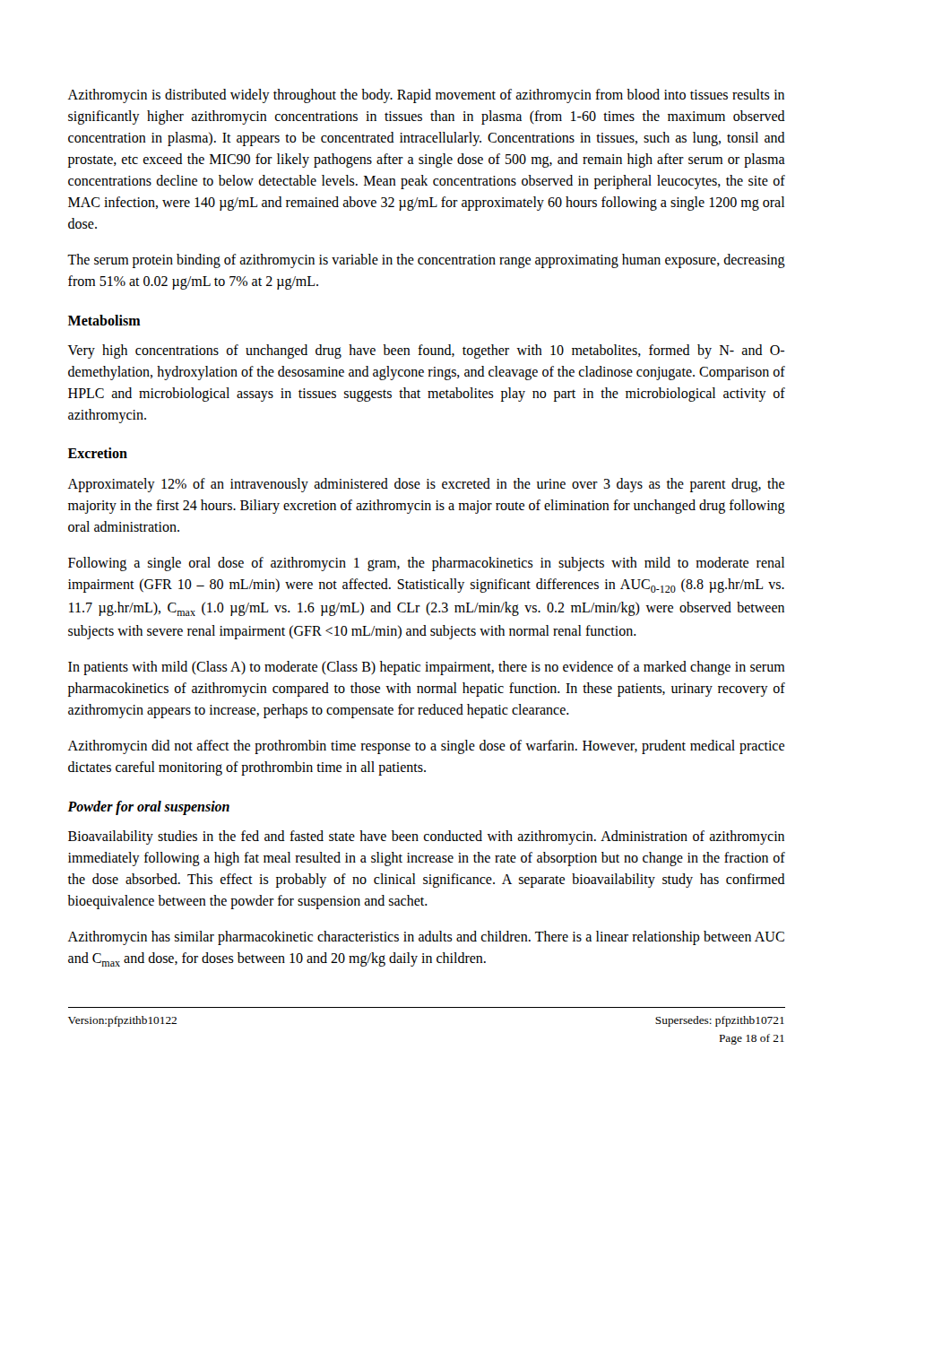Azithromycin is distributed widely throughout the body. Rapid movement of azithromycin from blood into tissues results in significantly higher azithromycin concentrations in tissues than in plasma (from 1-60 times the maximum observed concentration in plasma). It appears to be concentrated intracellularly. Concentrations in tissues, such as lung, tonsil and prostate, etc exceed the MIC90 for likely pathogens after a single dose of 500 mg, and remain high after serum or plasma concentrations decline to below detectable levels. Mean peak concentrations observed in peripheral leucocytes, the site of MAC infection, were 140 µg/mL and remained above 32 µg/mL for approximately 60 hours following a single 1200 mg oral dose.
The serum protein binding of azithromycin is variable in the concentration range approximating human exposure, decreasing from 51% at 0.02 µg/mL to 7% at 2 µg/mL.
Metabolism
Very high concentrations of unchanged drug have been found, together with 10 metabolites, formed by N- and O-demethylation, hydroxylation of the desosamine and aglycone rings, and cleavage of the cladinose conjugate. Comparison of HPLC and microbiological assays in tissues suggests that metabolites play no part in the microbiological activity of azithromycin.
Excretion
Approximately 12% of an intravenously administered dose is excreted in the urine over 3 days as the parent drug, the majority in the first 24 hours. Biliary excretion of azithromycin is a major route of elimination for unchanged drug following oral administration.
Following a single oral dose of azithromycin 1 gram, the pharmacokinetics in subjects with mild to moderate renal impairment (GFR 10 – 80 mL/min) were not affected. Statistically significant differences in AUC0-120 (8.8 µg.hr/mL vs. 11.7 µg.hr/mL), Cmax (1.0 µg/mL vs. 1.6 µg/mL) and CLr (2.3 mL/min/kg vs. 0.2 mL/min/kg) were observed between subjects with severe renal impairment (GFR <10 mL/min) and subjects with normal renal function.
In patients with mild (Class A) to moderate (Class B) hepatic impairment, there is no evidence of a marked change in serum pharmacokinetics of azithromycin compared to those with normal hepatic function. In these patients, urinary recovery of azithromycin appears to increase, perhaps to compensate for reduced hepatic clearance.
Azithromycin did not affect the prothrombin time response to a single dose of warfarin. However, prudent medical practice dictates careful monitoring of prothrombin time in all patients.
Powder for oral suspension
Bioavailability studies in the fed and fasted state have been conducted with azithromycin. Administration of azithromycin immediately following a high fat meal resulted in a slight increase in the rate of absorption but no change in the fraction of the dose absorbed. This effect is probably of no clinical significance. A separate bioavailability study has confirmed bioequivalence between the powder for suspension and sachet.
Azithromycin has similar pharmacokinetic characteristics in adults and children. There is a linear relationship between AUC and Cmax and dose, for doses between 10 and 20 mg/kg daily in children.
Version:pfpzithb10122
Supersedes: pfpzithb10721
Page 18 of 21